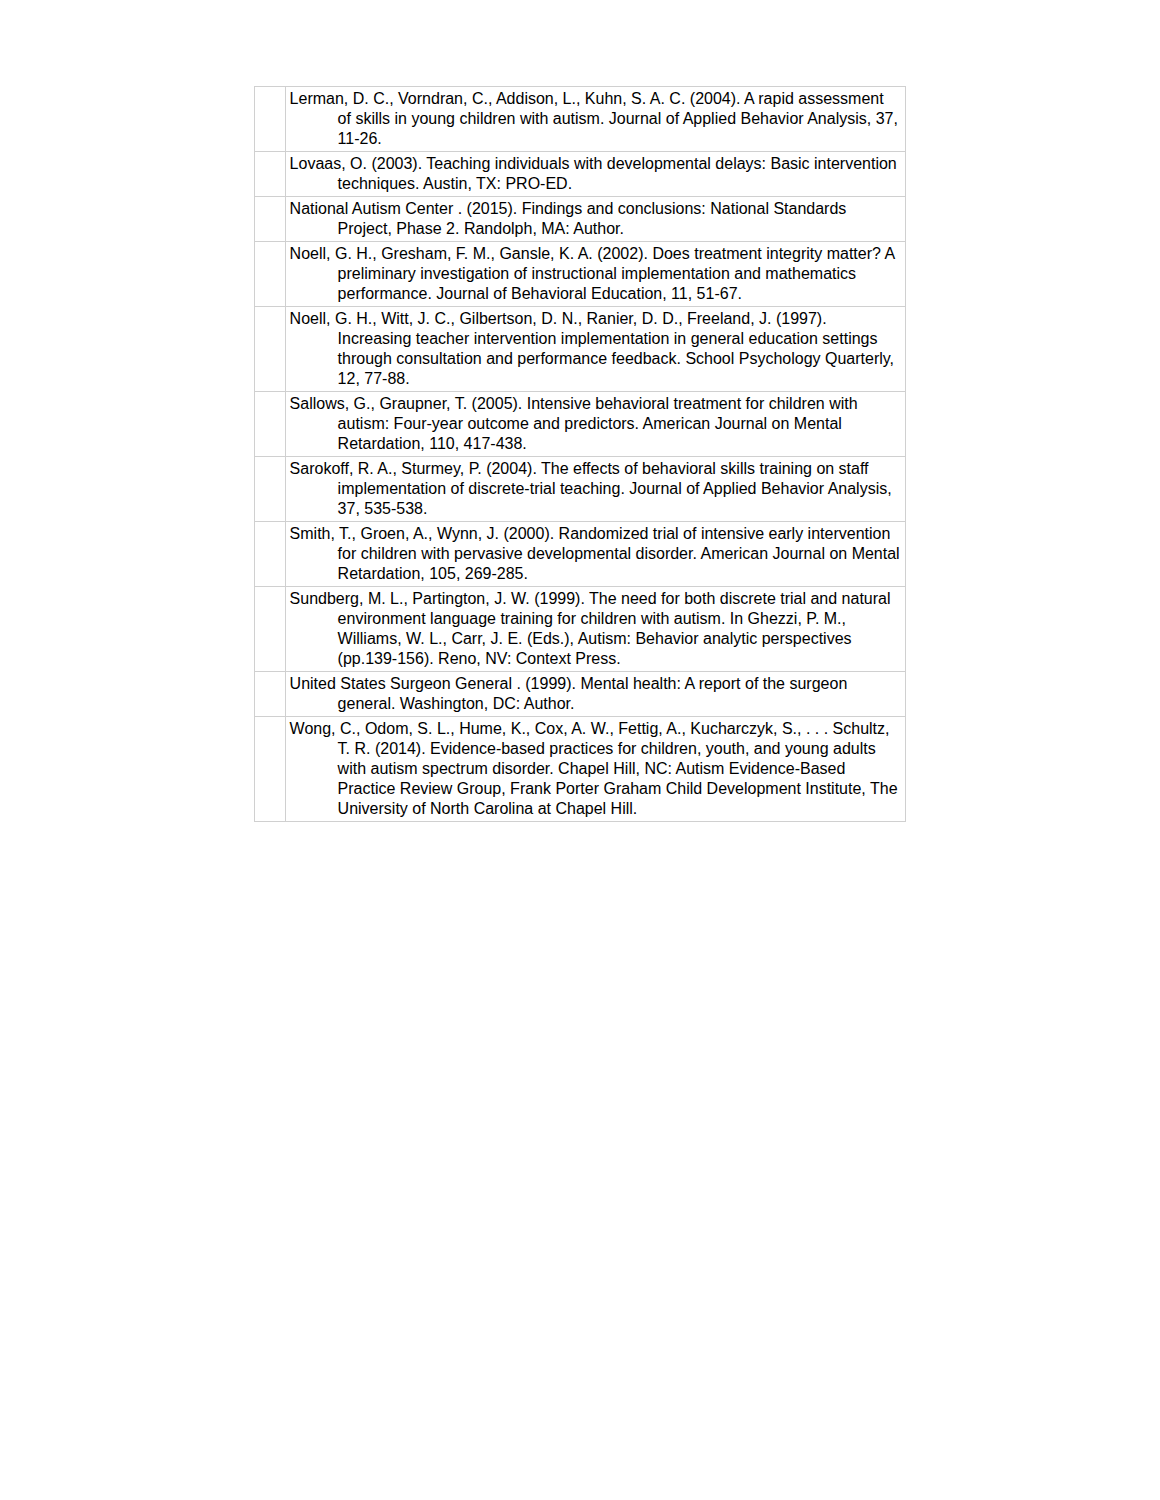| | Lerman, D. C., Vorndran, C., Addison, L., Kuhn, S. A. C. (2004). A rapid assessment of skills in young children with autism. Journal of Applied Behavior Analysis, 37, 11-26. |
| | Lovaas, O. (2003). Teaching individuals with developmental delays: Basic intervention techniques. Austin, TX: PRO-ED. |
| | National Autism Center . (2015). Findings and conclusions: National Standards Project, Phase 2. Randolph, MA: Author. |
| | Noell, G. H., Gresham, F. M., Gansle, K. A. (2002). Does treatment integrity matter? A preliminary investigation of instructional implementation and mathematics performance. Journal of Behavioral Education, 11, 51-67. |
| | Noell, G. H., Witt, J. C., Gilbertson, D. N., Ranier, D. D., Freeland, J. (1997). Increasing teacher intervention implementation in general education settings through consultation and performance feedback. School Psychology Quarterly, 12, 77-88. |
| | Sallows, G., Graupner, T. (2005). Intensive behavioral treatment for children with autism: Four-year outcome and predictors. American Journal on Mental Retardation, 110, 417-438. |
| | Sarokoff, R. A., Sturmey, P. (2004). The effects of behavioral skills training on staff implementation of discrete-trial teaching. Journal of Applied Behavior Analysis, 37, 535-538. |
| | Smith, T., Groen, A., Wynn, J. (2000). Randomized trial of intensive early intervention for children with pervasive developmental disorder. American Journal on Mental Retardation, 105, 269-285. |
| | Sundberg, M. L., Partington, J. W. (1999). The need for both discrete trial and natural environment language training for children with autism. In Ghezzi, P. M., Williams, W. L., Carr, J. E. (Eds.), Autism: Behavior analytic perspectives (pp.139-156). Reno, NV: Context Press. |
| | United States Surgeon General . (1999). Mental health: A report of the surgeon general. Washington, DC: Author. |
| | Wong, C., Odom, S. L., Hume, K., Cox, A. W., Fettig, A., Kucharczyk, S., . . . Schultz, T. R. (2014). Evidence-based practices for children, youth, and young adults with autism spectrum disorder. Chapel Hill, NC: Autism Evidence-Based Practice Review Group, Frank Porter Graham Child Development Institute, The University of North Carolina at Chapel Hill. |